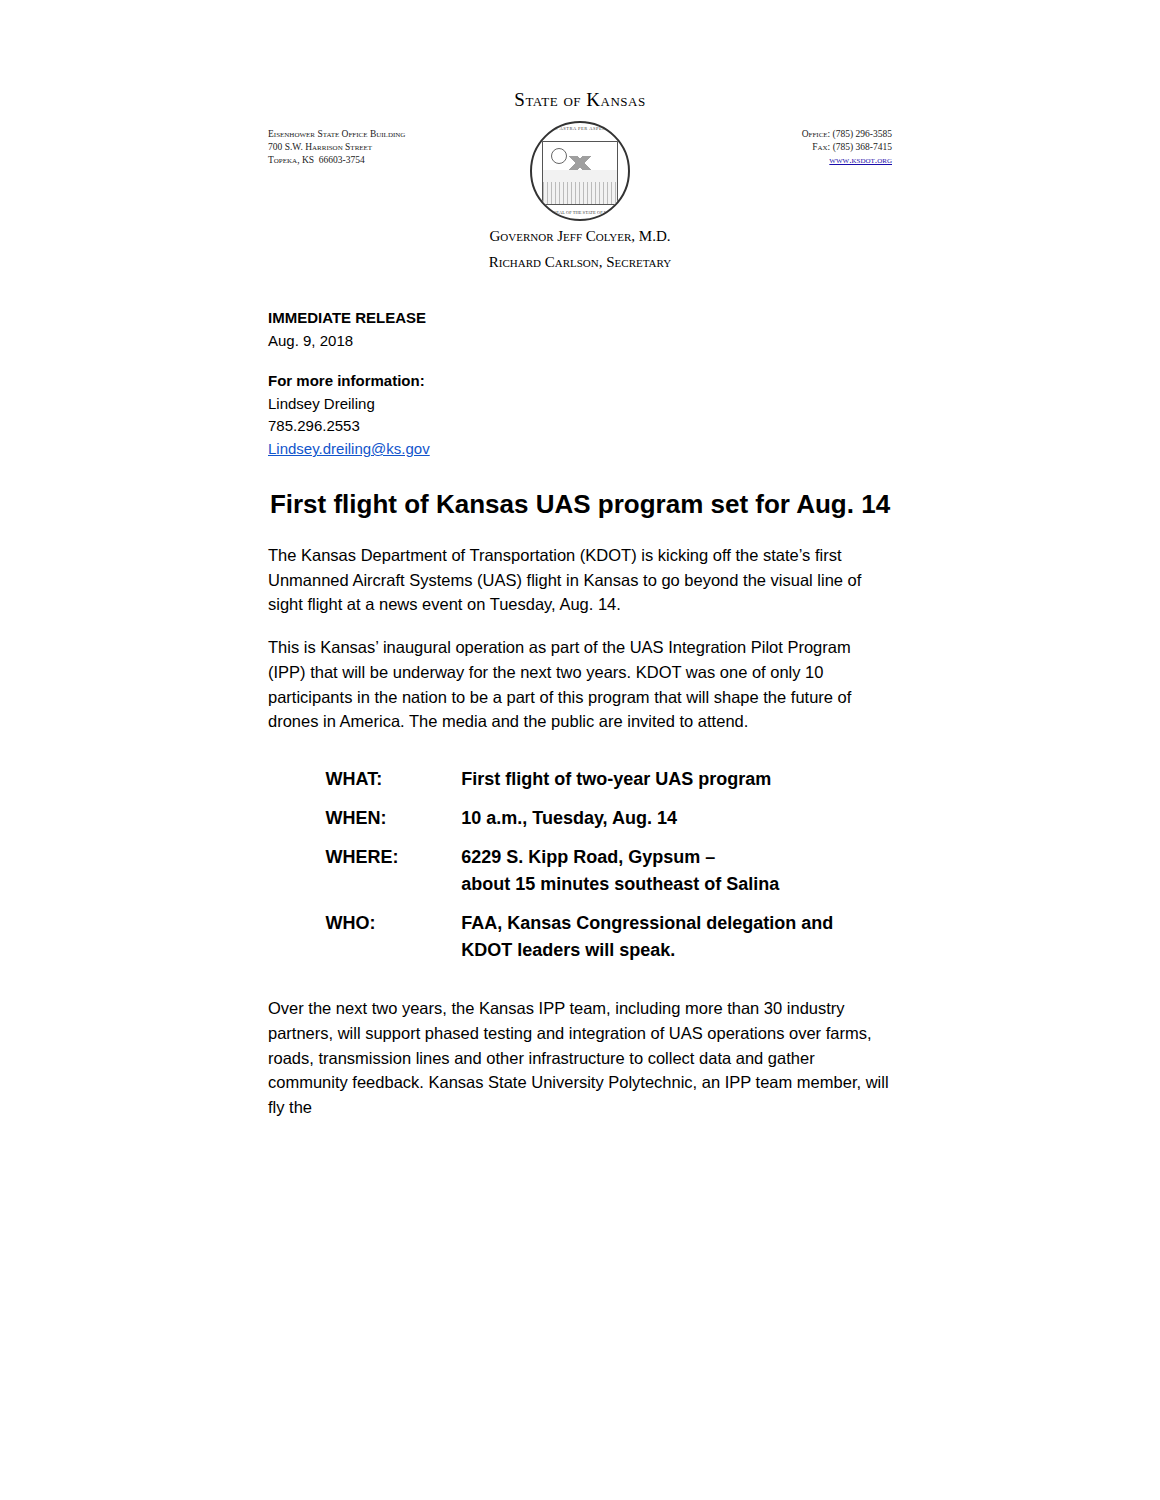Eisenhower State Office Building
700 S.W. Harrison Street
Topeka, KS 66603-3754
Office: (785) 296-3585
Fax: (785) 368-7415
www.ksdot.org
State of Kansas
★ AD ASTRA PER ASPERA ★
GREAT SEAL OF THE STATE OF KANSAS
Governor Jeff Colyer, M.D.
Richard Carlson, Secretary
IMMEDIATE RELEASE
Aug. 9, 2018
For more information:
Lindsey Dreiling
785.296.2553
Lindsey.dreiling@ks.gov
First flight of Kansas UAS program set for Aug. 14
The Kansas Department of Transportation (KDOT) is kicking off the state’s first Unmanned Aircraft Systems (UAS) flight in Kansas to go beyond the visual line of sight flight at a news event on Tuesday, Aug. 14.
This is Kansas’ inaugural operation as part of the UAS Integration Pilot Program (IPP) that will be underway for the next two years. KDOT was one of only 10 participants in the nation to be a part of this program that will shape the future of drones in America. The media and the public are invited to attend.
| WHAT: | First flight of two-year UAS program |
| WHEN: | 10 a.m., Tuesday, Aug. 14 |
| WHERE: | 6229 S. Kipp Road, Gypsum – about 15 minutes southeast of Salina |
| WHO: | FAA, Kansas Congressional delegation and KDOT leaders will speak. |
Over the next two years, the Kansas IPP team, including more than 30 industry partners, will support phased testing and integration of UAS operations over farms, roads, transmission lines and other infrastructure to collect data and gather community feedback. Kansas State University Polytechnic, an IPP team member, will fly the